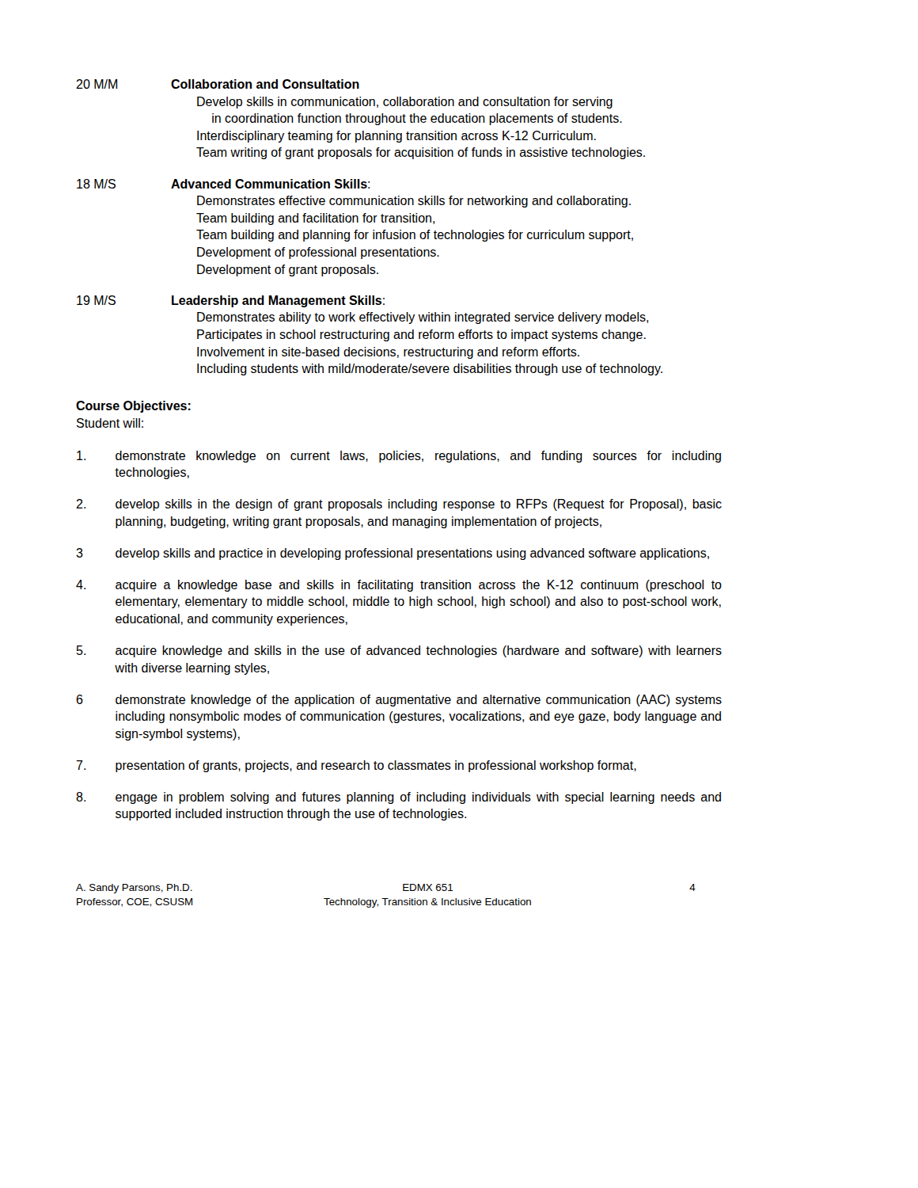20 M/M Collaboration and Consultation
Develop skills in communication, collaboration and consultation for serving
in coordination function throughout the education placements of students.
Interdisciplinary teaming for planning transition across K-12 Curriculum.
Team writing of grant proposals for acquisition of funds in assistive technologies.
18 M/S Advanced Communication Skills:
Demonstrates effective communication skills for networking and collaborating.
Team building and facilitation for transition,
Team building and planning for infusion of technologies for curriculum support,
Development of professional presentations.
Development of grant proposals.
19 M/S Leadership and Management Skills:
Demonstrates ability to work effectively within integrated service delivery models,
Participates in school restructuring and reform efforts to impact systems change.
Involvement in site-based decisions, restructuring and reform efforts.
Including students with mild/moderate/severe disabilities through use of technology.
Course Objectives:
Student will:
1. demonstrate knowledge on current laws, policies, regulations, and funding sources for including technologies,
2. develop skills in the design of grant proposals including response to RFPs (Request for Proposal), basic planning, budgeting, writing grant proposals, and managing implementation of projects,
3 develop skills and practice in developing professional presentations using advanced software applications,
4. acquire a knowledge base and skills in facilitating transition across the K-12 continuum (preschool to elementary, elementary to middle school, middle to high school, high school) and also to post-school work, educational, and community experiences,
5. acquire knowledge and skills in the use of advanced technologies (hardware and software) with learners with diverse learning styles,
6 demonstrate knowledge of the application of augmentative and alternative communication (AAC) systems including nonsymbolic modes of communication (gestures, vocalizations, and eye gaze, body language and sign-symbol systems),
7. presentation of grants, projects, and research to classmates in professional workshop format,
8. engage in problem solving and futures planning of including individuals with special learning needs and supported included instruction through the use of technologies.
A. Sandy Parsons, Ph.D.
Professor, COE, CSUSM
EDMX 651
Technology, Transition & Inclusive Education
4